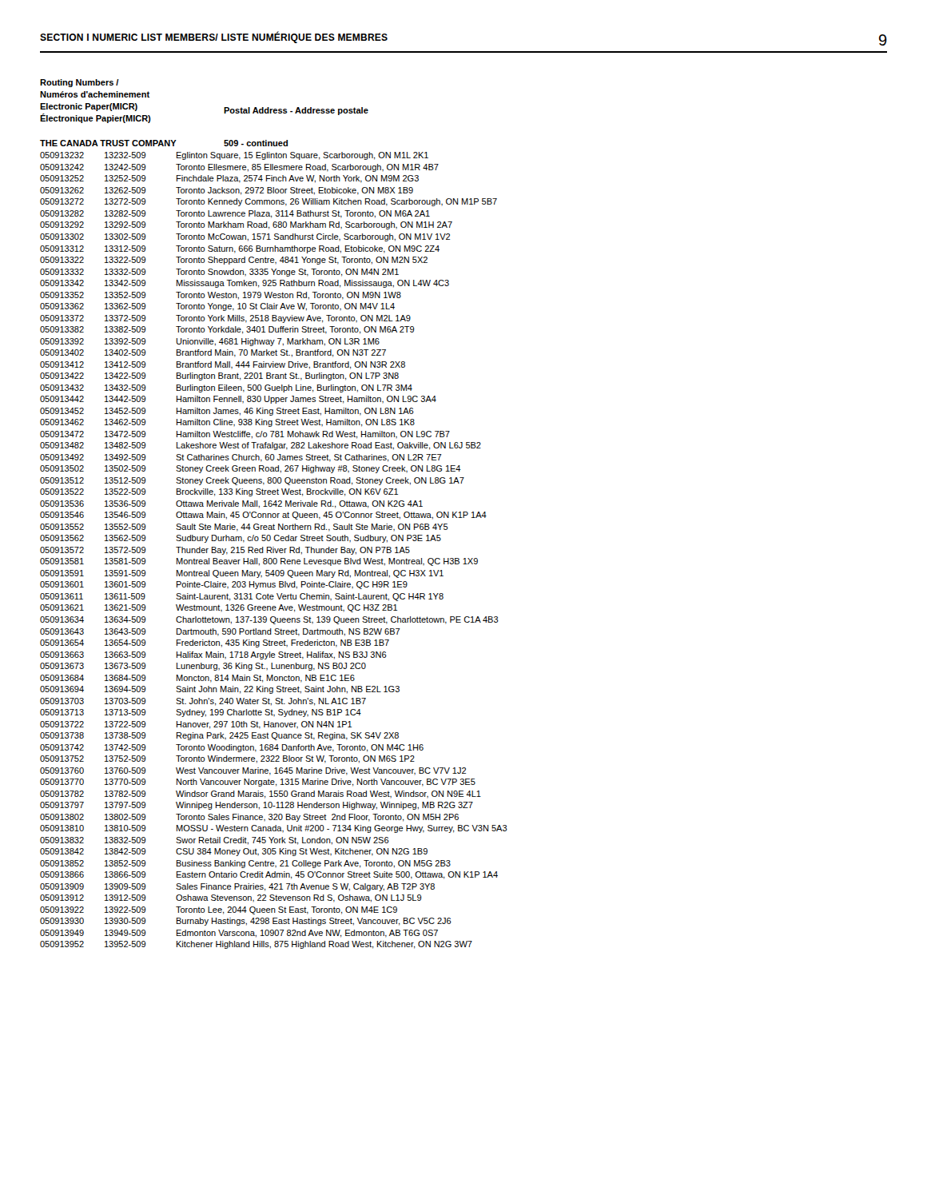SECTION I NUMERIC LIST MEMBERS/ LISTE NUMÉRIQUE DES MEMBRES
9
| Routing Numbers / Numéros d'acheminement Electronic Paper(MICR) Électronique Papier(MICR) | Postal Address - Addresse postale |
THE CANADA TRUST COMPANY509 - continued
| 050913232 | 13232-509 | Eglinton Square, 15 Eglinton Square, Scarborough, ON M1L 2K1 |
| 050913242 | 13242-509 | Toronto Ellesmere, 85 Ellesmere Road, Scarborough, ON M1R 4B7 |
| 050913252 | 13252-509 | Finchdale Plaza, 2574 Finch Ave W, North York, ON M9M 2G3 |
| 050913262 | 13262-509 | Toronto Jackson, 2972 Bloor Street, Etobicoke, ON M8X 1B9 |
| 050913272 | 13272-509 | Toronto Kennedy Commons, 26 William Kitchen Road, Scarborough, ON M1P 5B7 |
| 050913282 | 13282-509 | Toronto Lawrence Plaza, 3114 Bathurst St, Toronto, ON M6A 2A1 |
| 050913292 | 13292-509 | Toronto Markham Road, 680 Markham Rd, Scarborough, ON M1H 2A7 |
| 050913302 | 13302-509 | Toronto McCowan, 1571 Sandhurst Circle, Scarborough, ON M1V 1V2 |
| 050913312 | 13312-509 | Toronto Saturn, 666 Burnhamthorpe Road, Etobicoke, ON M9C 2Z4 |
| 050913322 | 13322-509 | Toronto Sheppard Centre, 4841 Yonge St, Toronto, ON M2N 5X2 |
| 050913332 | 13332-509 | Toronto Snowdon, 3335 Yonge St, Toronto, ON M4N 2M1 |
| 050913342 | 13342-509 | Mississauga Tomken, 925 Rathburn Road, Mississauga, ON L4W 4C3 |
| 050913352 | 13352-509 | Toronto Weston, 1979 Weston Rd, Toronto, ON M9N 1W8 |
| 050913362 | 13362-509 | Toronto Yonge, 10 St Clair Ave W, Toronto, ON M4V 1L4 |
| 050913372 | 13372-509 | Toronto York Mills, 2518 Bayview Ave, Toronto, ON M2L 1A9 |
| 050913382 | 13382-509 | Toronto Yorkdale, 3401 Dufferin Street, Toronto, ON M6A 2T9 |
| 050913392 | 13392-509 | Unionville, 4681 Highway 7, Markham, ON L3R 1M6 |
| 050913402 | 13402-509 | Brantford Main, 70 Market St., Brantford, ON N3T 2Z7 |
| 050913412 | 13412-509 | Brantford Mall, 444 Fairview Drive, Brantford, ON N3R 2X8 |
| 050913422 | 13422-509 | Burlington Brant, 2201 Brant St., Burlington, ON L7P 3N8 |
| 050913432 | 13432-509 | Burlington Eileen, 500 Guelph Line, Burlington, ON L7R 3M4 |
| 050913442 | 13442-509 | Hamilton Fennell, 830 Upper James Street, Hamilton, ON L9C 3A4 |
| 050913452 | 13452-509 | Hamilton James, 46 King Street East, Hamilton, ON L8N 1A6 |
| 050913462 | 13462-509 | Hamilton Cline, 938 King Street West, Hamilton, ON L8S 1K8 |
| 050913472 | 13472-509 | Hamilton Westcliffe, c/o 781 Mohawk Rd West, Hamilton, ON L9C 7B7 |
| 050913482 | 13482-509 | Lakeshore West of Trafalgar, 282 Lakeshore Road East, Oakville, ON L6J 5B2 |
| 050913492 | 13492-509 | St Catharines Church, 60 James Street, St Catharines, ON L2R 7E7 |
| 050913502 | 13502-509 | Stoney Creek Green Road, 267 Highway #8, Stoney Creek, ON L8G 1E4 |
| 050913512 | 13512-509 | Stoney Creek Queens, 800 Queenston Road, Stoney Creek, ON L8G 1A7 |
| 050913522 | 13522-509 | Brockville, 133 King Street West, Brockville, ON K6V 6Z1 |
| 050913536 | 13536-509 | Ottawa Merivale Mall, 1642 Merivale Rd., Ottawa, ON K2G 4A1 |
| 050913546 | 13546-509 | Ottawa Main, 45 O'Connor at Queen, 45 O'Connor Street, Ottawa, ON K1P 1A4 |
| 050913552 | 13552-509 | Sault Ste Marie, 44 Great Northern Rd., Sault Ste Marie, ON P6B 4Y5 |
| 050913562 | 13562-509 | Sudbury Durham, c/o 50 Cedar Street South, Sudbury, ON P3E 1A5 |
| 050913572 | 13572-509 | Thunder Bay, 215 Red River Rd, Thunder Bay, ON P7B 1A5 |
| 050913581 | 13581-509 | Montreal Beaver Hall, 800 Rene Levesque Blvd West, Montreal, QC H3B 1X9 |
| 050913591 | 13591-509 | Montreal Queen Mary, 5409 Queen Mary Rd, Montreal, QC H3X 1V1 |
| 050913601 | 13601-509 | Pointe-Claire, 203 Hymus Blvd, Pointe-Claire, QC H9R 1E9 |
| 050913611 | 13611-509 | Saint-Laurent, 3131 Cote Vertu Chemin, Saint-Laurent, QC H4R 1Y8 |
| 050913621 | 13621-509 | Westmount, 1326 Greene Ave, Westmount, QC H3Z 2B1 |
| 050913634 | 13634-509 | Charlottetown, 137-139 Queens St, 139 Queen Street, Charlottetown, PE C1A 4B3 |
| 050913643 | 13643-509 | Dartmouth, 590 Portland Street, Dartmouth, NS B2W 6B7 |
| 050913654 | 13654-509 | Fredericton, 435 King Street, Fredericton, NB E3B 1B7 |
| 050913663 | 13663-509 | Halifax Main, 1718 Argyle Street, Halifax, NS B3J 3N6 |
| 050913673 | 13673-509 | Lunenburg, 36 King St., Lunenburg, NS B0J 2C0 |
| 050913684 | 13684-509 | Moncton, 814 Main St, Moncton, NB E1C 1E6 |
| 050913694 | 13694-509 | Saint John Main, 22 King Street, Saint John, NB E2L 1G3 |
| 050913703 | 13703-509 | St. John's, 240 Water St, St. John's, NL A1C 1B7 |
| 050913713 | 13713-509 | Sydney, 199 Charlotte St, Sydney, NS B1P 1C4 |
| 050913722 | 13722-509 | Hanover, 297 10th St, Hanover, ON N4N 1P1 |
| 050913738 | 13738-509 | Regina Park, 2425 East Quance St, Regina, SK S4V 2X8 |
| 050913742 | 13742-509 | Toronto Woodington, 1684 Danforth Ave, Toronto, ON M4C 1H6 |
| 050913752 | 13752-509 | Toronto Windermere, 2322 Bloor St W, Toronto, ON M6S 1P2 |
| 050913760 | 13760-509 | West Vancouver Marine, 1645 Marine Drive, West Vancouver, BC V7V 1J2 |
| 050913770 | 13770-509 | North Vancouver Norgate, 1315 Marine Drive, North Vancouver, BC V7P 3E5 |
| 050913782 | 13782-509 | Windsor Grand Marais, 1550 Grand Marais Road West, Windsor, ON N9E 4L1 |
| 050913797 | 13797-509 | Winnipeg Henderson, 10-1128 Henderson Highway, Winnipeg, MB R2G 3Z7 |
| 050913802 | 13802-509 | Toronto Sales Finance, 320 Bay Street 2nd Floor, Toronto, ON M5H 2P6 |
| 050913810 | 13810-509 | MOSSU - Western Canada, Unit #200 - 7134 King George Hwy, Surrey, BC V3N 5A3 |
| 050913832 | 13832-509 | Swor Retail Credit, 745 York St, London, ON N5W 2S6 |
| 050913842 | 13842-509 | CSU 384 Money Out, 305 King St West, Kitchener, ON N2G 1B9 |
| 050913852 | 13852-509 | Business Banking Centre, 21 College Park Ave, Toronto, ON M5G 2B3 |
| 050913866 | 13866-509 | Eastern Ontario Credit Admin, 45 O'Connor Street Suite 500, Ottawa, ON K1P 1A4 |
| 050913909 | 13909-509 | Sales Finance Prairies, 421 7th Avenue S W, Calgary, AB T2P 3Y8 |
| 050913912 | 13912-509 | Oshawa Stevenson, 22 Stevenson Rd S, Oshawa, ON L1J 5L9 |
| 050913922 | 13922-509 | Toronto Lee, 2044 Queen St East, Toronto, ON M4E 1C9 |
| 050913930 | 13930-509 | Burnaby Hastings, 4298 East Hastings Street, Vancouver, BC V5C 2J6 |
| 050913949 | 13949-509 | Edmonton Varscona, 10907 82nd Ave NW, Edmonton, AB T6G 0S7 |
| 050913952 | 13952-509 | Kitchener Highland Hills, 875 Highland Road West, Kitchener, ON N2G 3W7 |